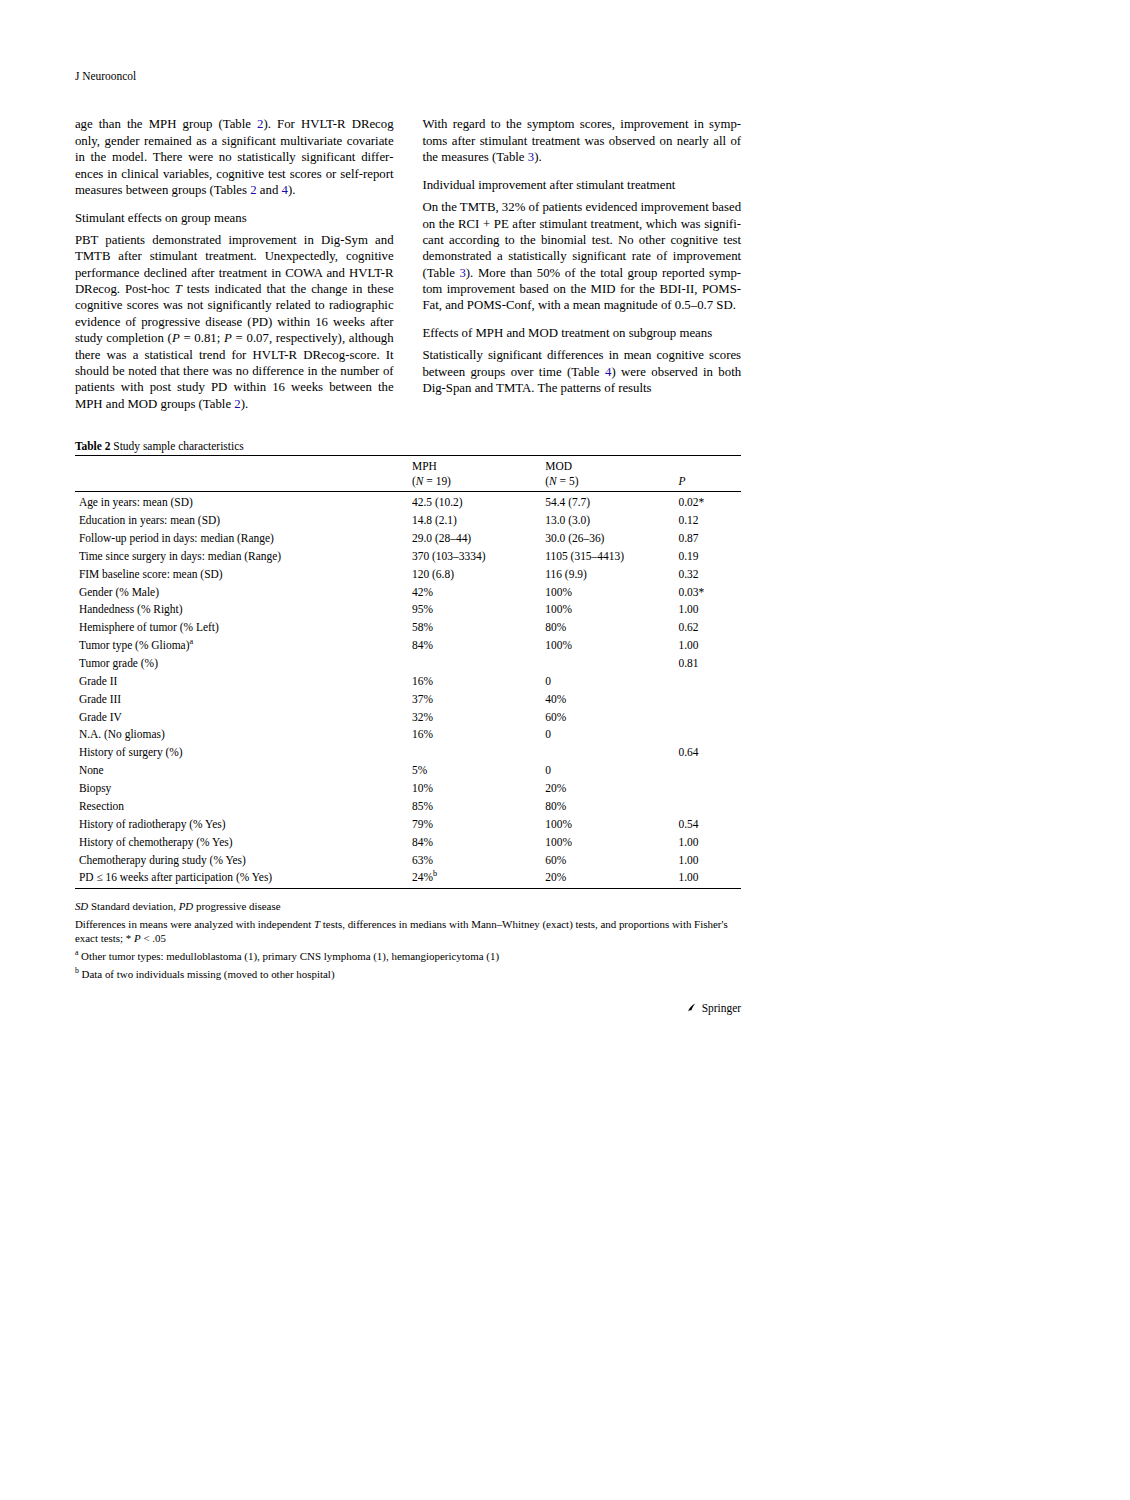J Neurooncol
age than the MPH group (Table 2). For HVLT-R DRecog only, gender remained as a significant multivariate covariate in the model. There were no statistically significant differences in clinical variables, cognitive test scores or self-report measures between groups (Tables 2 and 4).
Stimulant effects on group means
PBT patients demonstrated improvement in Dig-Sym and TMTB after stimulant treatment. Unexpectedly, cognitive performance declined after treatment in COWA and HVLT-R DRecog. Post-hoc T tests indicated that the change in these cognitive scores was not significantly related to radiographic evidence of progressive disease (PD) within 16 weeks after study completion (P = 0.81; P = 0.07, respectively), although there was a statistical trend for HVLT-R DRecog-score. It should be noted that there was no difference in the number of patients with post study PD within 16 weeks between the MPH and MOD groups (Table 2).
With regard to the symptom scores, improvement in symptoms after stimulant treatment was observed on nearly all of the measures (Table 3).
Individual improvement after stimulant treatment
On the TMTB, 32% of patients evidenced improvement based on the RCI + PE after stimulant treatment, which was significant according to the binomial test. No other cognitive test demonstrated a statistically significant rate of improvement (Table 3). More than 50% of the total group reported symptom improvement based on the MID for the BDI-II, POMS-Fat, and POMS-Conf, with a mean magnitude of 0.5–0.7 SD.
Effects of MPH and MOD treatment on subgroup means
Statistically significant differences in mean cognitive scores between groups over time (Table 4) were observed in both Dig-Span and TMTA. The patterns of results
Table 2 Study sample characteristics
| | MPH ( N = 19) | MOD ( N = 5) | P |
| --- | --- | --- | --- |
| Age in years: mean (SD) | 42.5 (10.2) | 54.4 (7.7) | 0.02* |
| Education in years: mean (SD) | 14.8 (2.1) | 13.0 (3.0) | 0.12 |
| Follow-up period in days: median (Range) | 29.0 (28–44) | 30.0 (26–36) | 0.87 |
| Time since surgery in days: median (Range) | 370 (103–3334) | 1105 (315–4413) | 0.19 |
| FIM baseline score: mean (SD) | 120 (6.8) | 116 (9.9) | 0.32 |
| Gender (% Male) | 42% | 100% | 0.03* |
| Handedness (% Right) | 95% | 100% | 1.00 |
| Hemisphere of tumor (% Left) | 58% | 80% | 0.62 |
| Tumor type (% Glioma) a | 84% | 100% | 1.00 |
| Tumor grade (%) | | | 0.81 |
| Grade II | 16% | 0 | |
| Grade III | 37% | 40% | |
| Grade IV | 32% | 60% | |
| N.A. (No gliomas) | 16% | 0 | |
| History of surgery (%) | | | 0.64 |
| None | 5% | 0 | |
| Biopsy | 10% | 20% | |
| Resection | 85% | 80% | |
| History of radiotherapy (% Yes) | 79% | 100% | 0.54 |
| History of chemotherapy (% Yes) | 84% | 100% | 1.00 |
| Chemotherapy during study (% Yes) | 63% | 60% | 1.00 |
| PD ≤ 16 weeks after participation (% Yes) | 24% b | 20% | 1.00 |
SD Standard deviation, PD progressive disease
Differences in means were analyzed with independent T tests, differences in medians with Mann–Whitney (exact) tests, and proportions with Fisher's exact tests; * P < .05
a Other tumor types: medulloblastoma (1), primary CNS lymphoma (1), hemangiopericytoma (1)
b Data of two individuals missing (moved to other hospital)
Springer